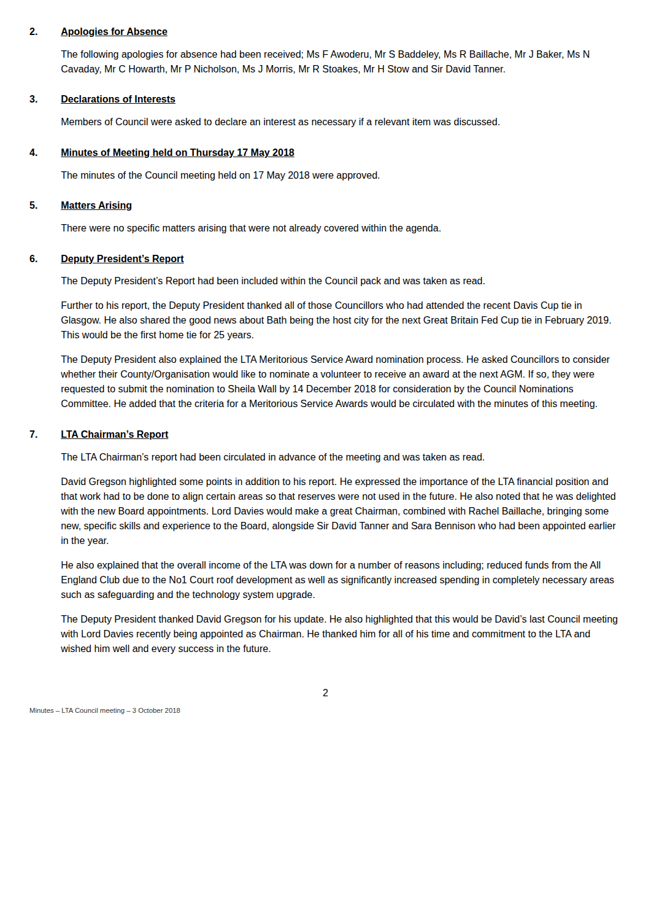2. Apologies for Absence
The following apologies for absence had been received; Ms F Awoderu, Mr S Baddeley, Ms R Baillache, Mr J Baker, Ms N Cavaday, Mr C Howarth, Mr P Nicholson, Ms J Morris, Mr R Stoakes, Mr H Stow and Sir David Tanner.
3. Declarations of Interests
Members of Council were asked to declare an interest as necessary if a relevant item was discussed.
4. Minutes of Meeting held on Thursday 17 May 2018
The minutes of the Council meeting held on 17 May 2018 were approved.
5. Matters Arising
There were no specific matters arising that were not already covered within the agenda.
6. Deputy President’s Report
The Deputy President’s Report had been included within the Council pack and was taken as read.
Further to his report, the Deputy President thanked all of those Councillors who had attended the recent Davis Cup tie in Glasgow. He also shared the good news about Bath being the host city for the next Great Britain Fed Cup tie in February 2019. This would be the first home tie for 25 years.
The Deputy President also explained the LTA Meritorious Service Award nomination process. He asked Councillors to consider whether their County/Organisation would like to nominate a volunteer to receive an award at the next AGM. If so, they were requested to submit the nomination to Sheila Wall by 14 December 2018 for consideration by the Council Nominations Committee. He added that the criteria for a Meritorious Service Awards would be circulated with the minutes of this meeting.
7. LTA Chairman’s Report
The LTA Chairman’s report had been circulated in advance of the meeting and was taken as read.
David Gregson highlighted some points in addition to his report. He expressed the importance of the LTA financial position and that work had to be done to align certain areas so that reserves were not used in the future. He also noted that he was delighted with the new Board appointments. Lord Davies would make a great Chairman, combined with Rachel Baillache, bringing some new, specific skills and experience to the Board, alongside Sir David Tanner and Sara Bennison who had been appointed earlier in the year.
He also explained that the overall income of the LTA was down for a number of reasons including; reduced funds from the All England Club due to the No1 Court roof development as well as significantly increased spending in completely necessary areas such as safeguarding and the technology system upgrade.
The Deputy President thanked David Gregson for his update. He also highlighted that this would be David’s last Council meeting with Lord Davies recently being appointed as Chairman. He thanked him for all of his time and commitment to the LTA and wished him well and every success in the future.
2
Minutes – LTA Council meeting – 3 October 2018